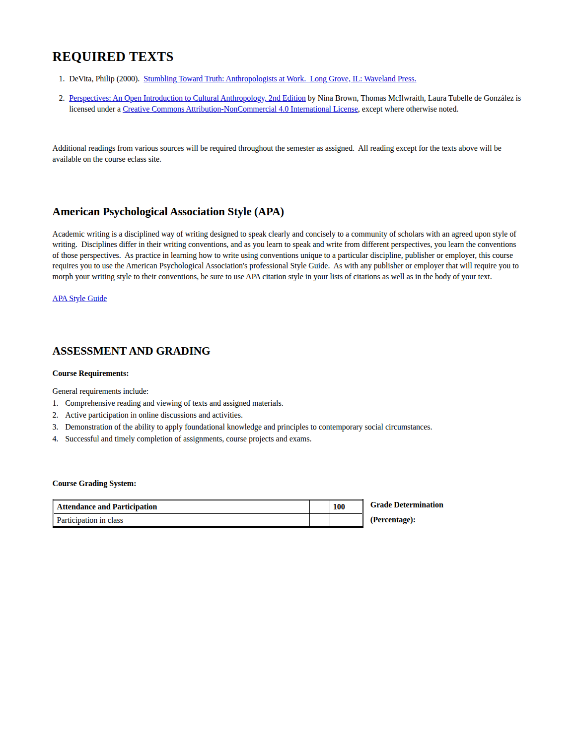REQUIRED TEXTS
DeVita, Philip (2000). Stumbling Toward Truth: Anthropologists at Work. Long Grove, IL: Waveland Press.
Perspectives: An Open Introduction to Cultural Anthropology, 2nd Edition by Nina Brown, Thomas McIlwraith, Laura Tubelle de González is licensed under a Creative Commons Attribution-NonCommercial 4.0 International License, except where otherwise noted.
Additional readings from various sources will be required throughout the semester as assigned. All reading except for the texts above will be available on the course eclass site.
American Psychological Association Style (APA)
Academic writing is a disciplined way of writing designed to speak clearly and concisely to a community of scholars with an agreed upon style of writing. Disciplines differ in their writing conventions, and as you learn to speak and write from different perspectives, you learn the conventions of those perspectives. As practice in learning how to write using conventions unique to a particular discipline, publisher or employer, this course requires you to use the American Psychological Association's professional Style Guide. As with any publisher or employer that will require you to morph your writing style to their conventions, be sure to use APA citation style in your lists of citations as well as in the body of your text.
APA Style Guide
ASSESSMENT AND GRADING
Course Requirements:
General requirements include:
1. Comprehensive reading and viewing of texts and assigned materials.
2. Active participation in online discussions and activities.
3. Demonstration of the ability to apply foundational knowledge and principles to contemporary social circumstances.
4. Successful and timely completion of assignments, course projects and exams.
Course Grading System:
| Attendance and Participation | | 100 |
| Participation in class | | |
Grade Determination
(Percentage):